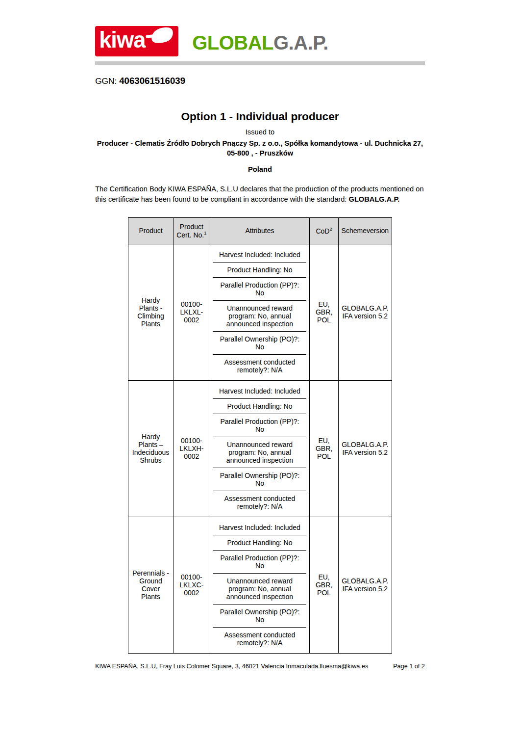kiwa
GLOBAL G.A.P.
GGN: 4063061516039
Option 1 - Individual producer
Issued to
Producer - Clematis Źródło Dobrych Pnączy Sp. z o.o., Spółka komandytowa - ul. Duchnicka 27, 05-800 , - Pruszków
Poland
The Certification Body KIWA ESPAÑA, S.L.U declares that the production of the products mentioned on this certificate has been found to be compliant in accordance with the standard: GLOBALG.A.P.
| Product | Product Cert. No. 1 | Attributes | CoD 2 | Schemeversion |
| --- | --- | --- | --- | --- |
| Hardy Plants - Climbing Plants | 00100-LKLXL-0002 | / Harvest Included: Included / / Product Handling: No / / Parallel Production (PP)?: No / / Unannounced reward program: No, annual announced inspection / / Parallel Ownership (PO)?: No / / Assessment conducted remotely?: N/A / | EU, GBR, POL | GLOBALG.A.P. IFA version 5.2 |
| Hardy Plants – Indeciduous Shrubs | 00100-LKLXH-0002 | / Harvest Included: Included / / Product Handling: No / / Parallel Production (PP)?: No / / Unannounced reward program: No, annual announced inspection / / Parallel Ownership (PO)?: No / / Assessment conducted remotely?: N/A / | EU, GBR, POL | GLOBALG.A.P. IFA version 5.2 |
| Perennials - Ground Cover Plants | 00100-LKLXC-0002 | / Harvest Included: Included / / Product Handling: No / / Parallel Production (PP)?: No / / Unannounced reward program: No, annual announced inspection / / Parallel Ownership (PO)?: No / / Assessment conducted remotely?: N/A / | EU, GBR, POL | GLOBALG.A.P. IFA version 5.2 |
KIWA ESPAÑA, S.L.U, Fray Luis Colomer Square, 3, 46021 Valencia Inmaculada.lluesma@kiwa.es
Page 1 of 2